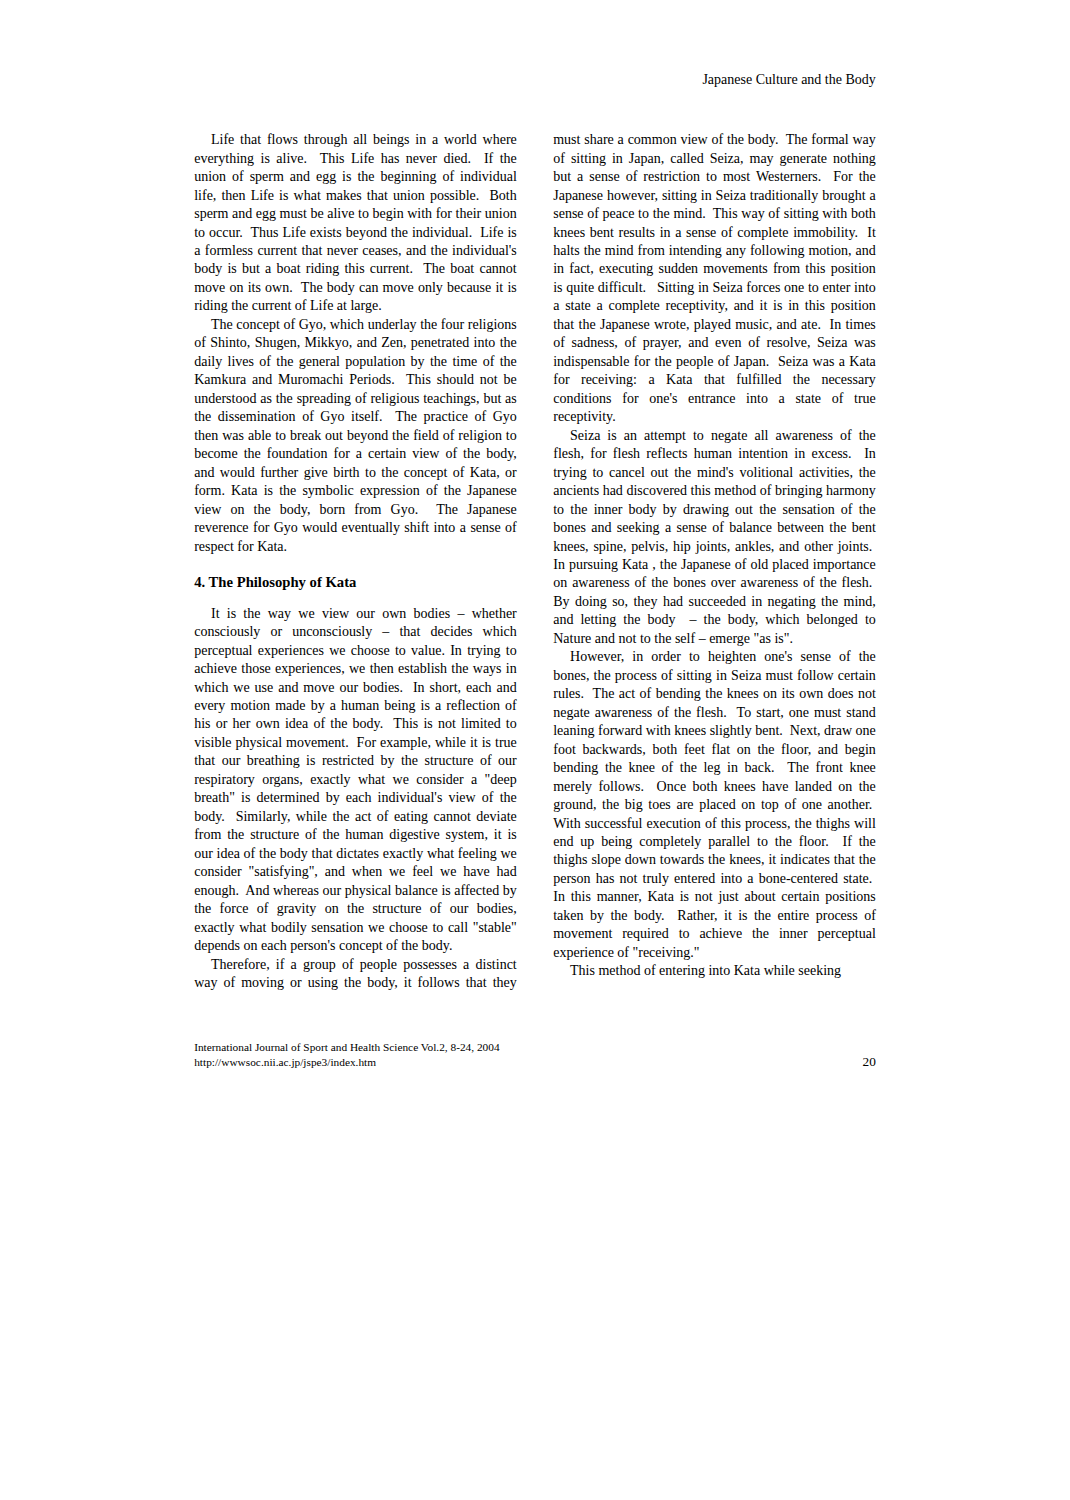Japanese Culture and the Body
Life that flows through all beings in a world where everything is alive. This Life has never died. If the union of sperm and egg is the beginning of individual life, then Life is what makes that union possible. Both sperm and egg must be alive to begin with for their union to occur. Thus Life exists beyond the individual. Life is a formless current that never ceases, and the individual's body is but a boat riding this current. The boat cannot move on its own. The body can move only because it is riding the current of Life at large.
The concept of Gyo, which underlay the four religions of Shinto, Shugen, Mikkyo, and Zen, penetrated into the daily lives of the general population by the time of the Kamkura and Muromachi Periods. This should not be understood as the spreading of religious teachings, but as the dissemination of Gyo itself. The practice of Gyo then was able to break out beyond the field of religion to become the foundation for a certain view of the body, and would further give birth to the concept of Kata, or form. Kata is the symbolic expression of the Japanese view on the body, born from Gyo. The Japanese reverence for Gyo would eventually shift into a sense of respect for Kata.
4. The Philosophy of Kata
It is the way we view our own bodies – whether consciously or unconsciously – that decides which perceptual experiences we choose to value. In trying to achieve those experiences, we then establish the ways in which we use and move our bodies. In short, each and every motion made by a human being is a reflection of his or her own idea of the body. This is not limited to visible physical movement. For example, while it is true that our breathing is restricted by the structure of our respiratory organs, exactly what we consider a "deep breath" is determined by each individual's view of the body. Similarly, while the act of eating cannot deviate from the structure of the human digestive system, it is our idea of the body that dictates exactly what feeling we consider "satisfying", and when we feel we have had enough. And whereas our physical balance is affected by the force of gravity on the structure of our bodies, exactly what bodily sensation we choose to call "stable" depends on each person's concept of the body.
Therefore, if a group of people possesses a distinct way of moving or using the body, it follows that they must share a common view of the body. The formal way of sitting in Japan, called Seiza, may generate nothing but a sense of restriction to most Westerners. For the Japanese however, sitting in Seiza traditionally brought a sense of peace to the mind. This way of sitting with both knees bent results in a sense of complete immobility. It halts the mind from intending any following motion, and in fact, executing sudden movements from this position is quite difficult. Sitting in Seiza forces one to enter into a state a complete receptivity, and it is in this position that the Japanese wrote, played music, and ate. In times of sadness, of prayer, and even of resolve, Seiza was indispensable for the people of Japan. Seiza was a Kata for receiving: a Kata that fulfilled the necessary conditions for one's entrance into a state of true receptivity.
Seiza is an attempt to negate all awareness of the flesh, for flesh reflects human intention in excess. In trying to cancel out the mind's volitional activities, the ancients had discovered this method of bringing harmony to the inner body by drawing out the sensation of the bones and seeking a sense of balance between the bent knees, spine, pelvis, hip joints, ankles, and other joints. In pursuing Kata , the Japanese of old placed importance on awareness of the bones over awareness of the flesh. By doing so, they had succeeded in negating the mind, and letting the body – the body, which belonged to Nature and not to the self – emerge "as is".
However, in order to heighten one's sense of the bones, the process of sitting in Seiza must follow certain rules. The act of bending the knees on its own does not negate awareness of the flesh. To start, one must stand leaning forward with knees slightly bent. Next, draw one foot backwards, both feet flat on the floor, and begin bending the knee of the leg in back. The front knee merely follows. Once both knees have landed on the ground, the big toes are placed on top of one another. With successful execution of this process, the thighs will end up being completely parallel to the floor. If the thighs slope down towards the knees, it indicates that the person has not truly entered into a bone-centered state. In this manner, Kata is not just about certain positions taken by the body. Rather, it is the entire process of movement required to achieve the inner perceptual experience of "receiving."
This method of entering into Kata while seeking
International Journal of Sport and Health Science Vol.2, 8-24, 2004
http://wwwsoc.nii.ac.jp/jspe3/index.htm
20